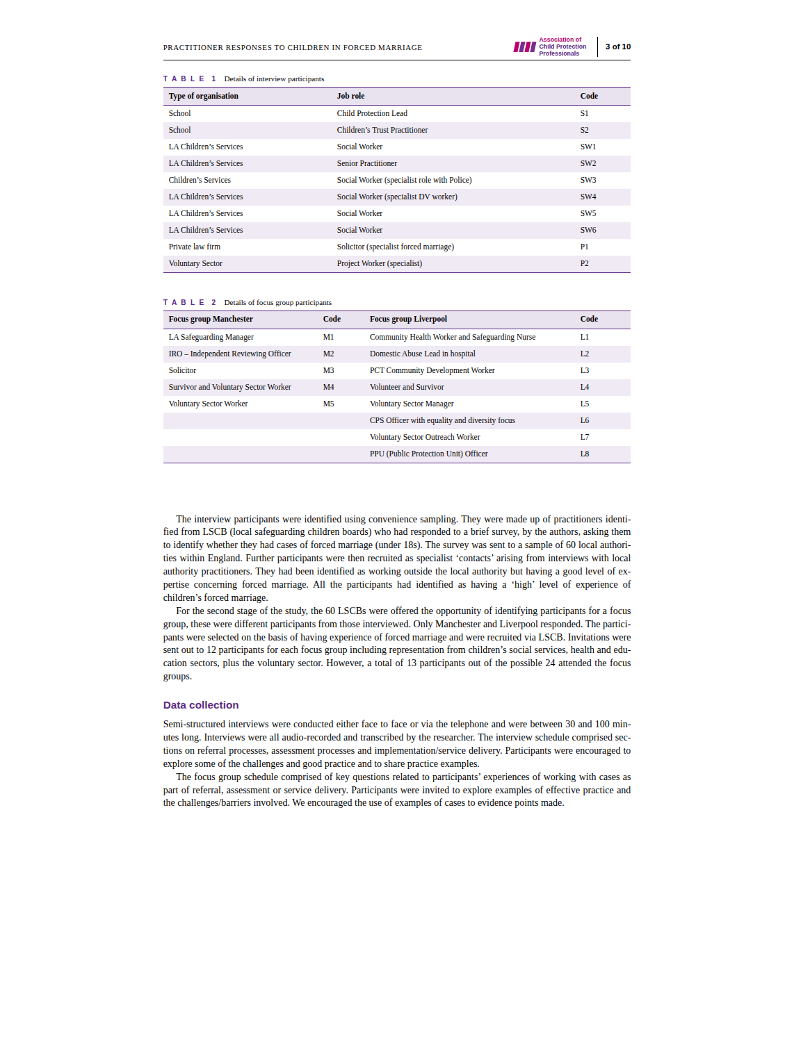Practitioner responses to children in forced marriage
Association of
Child Protection
Professionals
3 of 10
T A B L E 1 Details of interview participants
| Type of organisation | Job role | Code |
| --- | --- | --- |
| School | Child Protection Lead | S1 |
| School | Children’s Trust Practitioner | S2 |
| LA Children’s Services | Social Worker | SW1 |
| LA Children’s Services | Senior Practitioner | SW2 |
| Children’s Services | Social Worker (specialist role with Police) | SW3 |
| LA Children’s Services | Social Worker (specialist DV worker) | SW4 |
| LA Children’s Services | Social Worker | SW5 |
| LA Children’s Services | Social Worker | SW6 |
| Private law firm | Solicitor (specialist forced marriage) | P1 |
| Voluntary Sector | Project Worker (specialist) | P2 |
T A B L E 2 Details of focus group participants
| Focus group Manchester | Code | Focus group Liverpool | Code |
| --- | --- | --- | --- |
| LA Safeguarding Manager | M1 | Community Health Worker and Safeguarding Nurse | L1 |
| IRO – Independent Reviewing Officer | M2 | Domestic Abuse Lead in hospital | L2 |
| Solicitor | M3 | PCT Community Development Worker | L3 |
| Survivor and Voluntary Sector Worker | M4 | Volunteer and Survivor | L4 |
| Voluntary Sector Worker | M5 | Voluntary Sector Manager | L5 |
| | | CPS Officer with equality and diversity focus | L6 |
| | | Voluntary Sector Outreach Worker | L7 |
| | | PPU (Public Protection Unit) Officer | L8 |
The interview participants were identified using convenience sampling. They were made up of practitioners identified from LSCB (local safeguarding children boards) who had responded to a brief survey, by the authors, asking them to identify whether they had cases of forced marriage (under 18s). The survey was sent to a sample of 60 local authorities within England. Further participants were then recruited as specialist ‘contacts’ arising from interviews with local authority practitioners. They had been identified as working outside the local authority but having a good level of expertise concerning forced marriage. All the participants had identified as having a ‘high’ level of experience of children’s forced marriage.
For the second stage of the study, the 60 LSCBs were offered the opportunity of identifying participants for a focus group, these were different participants from those interviewed. Only Manchester and Liverpool responded. The participants were selected on the basis of having experience of forced marriage and were recruited via LSCB. Invitations were sent out to 12 participants for each focus group including representation from children’s social services, health and education sectors, plus the voluntary sector. However, a total of 13 participants out of the possible 24 attended the focus groups.
Data collection
Semi-structured interviews were conducted either face to face or via the telephone and were between 30 and 100 minutes long. Interviews were all audio-recorded and transcribed by the researcher. The interview schedule comprised sections on referral processes, assessment processes and implementation/service delivery. Participants were encouraged to explore some of the challenges and good practice and to share practice examples.
The focus group schedule comprised of key questions related to participants’ experiences of working with cases as part of referral, assessment or service delivery. Participants were invited to explore examples of effective practice and the challenges/barriers involved. We encouraged the use of examples of cases to evidence points made.